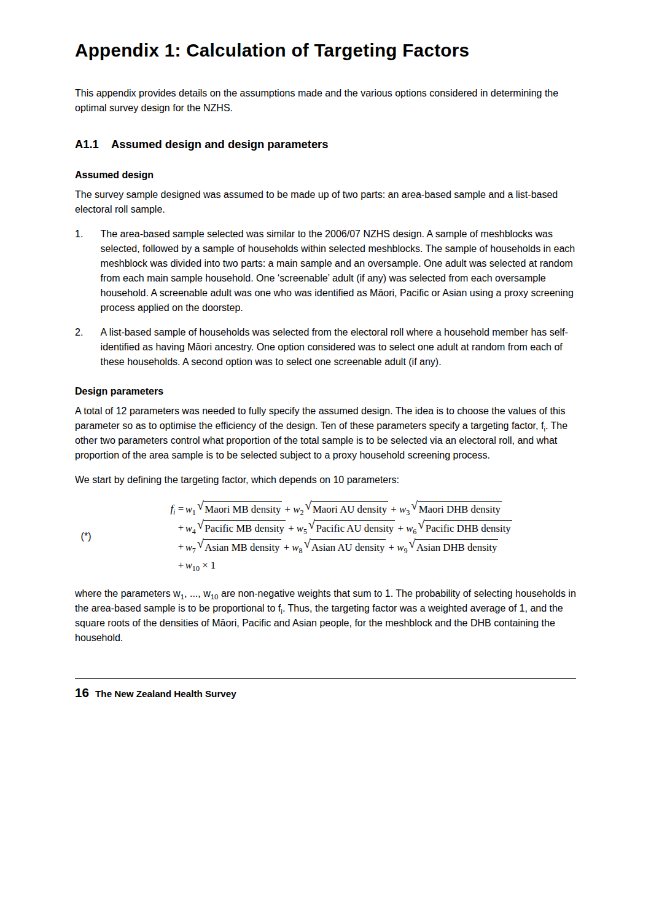Appendix 1: Calculation of Targeting Factors
This appendix provides details on the assumptions made and the various options considered in determining the optimal survey design for the NZHS.
A1.1 Assumed design and design parameters
Assumed design
The survey sample designed was assumed to be made up of two parts: an area-based sample and a list-based electoral roll sample.
1. The area-based sample selected was similar to the 2006/07 NZHS design. A sample of meshblocks was selected, followed by a sample of households within selected meshblocks. The sample of households in each meshblock was divided into two parts: a main sample and an oversample. One adult was selected at random from each main sample household. One ‘screenable’ adult (if any) was selected from each oversample household. A screenable adult was one who was identified as Māori, Pacific or Asian using a proxy screening process applied on the doorstep.
2. A list-based sample of households was selected from the electoral roll where a household member has self-identified as having Māori ancestry. One option considered was to select one adult at random from each of these households. A second option was to select one screenable adult (if any).
Design parameters
A total of 12 parameters was needed to fully specify the assumed design. The idea is to choose the values of this parameter so as to optimise the efficiency of the design. Ten of these parameters specify a targeting factor, fi. The other two parameters control what proportion of the total sample is to be selected via an electoral roll, and what proportion of the area sample is to be selected subject to a proxy household screening process.
We start by defining the targeting factor, which depends on 10 parameters:
(*)
fi =
w 1 Maori MB density + w 2 Maori AU density + w 3 Maori DHB density
+
w 4 Pacific MB density + w 5 Pacific AU density + w 6 Pacific DHB density
+
w 7 Asian MB density + w 8 Asian AU density + w 9 Asian DHB density
+
w 10 × 1
where the parameters w1, ..., w10 are non-negative weights that sum to 1. The probability of selecting households in the area-based sample is to be proportional to fi. Thus, the targeting factor was a weighted average of 1, and the square roots of the densities of Māori, Pacific and Asian people, for the meshblock and the DHB containing the household.
16 The New Zealand Health Survey